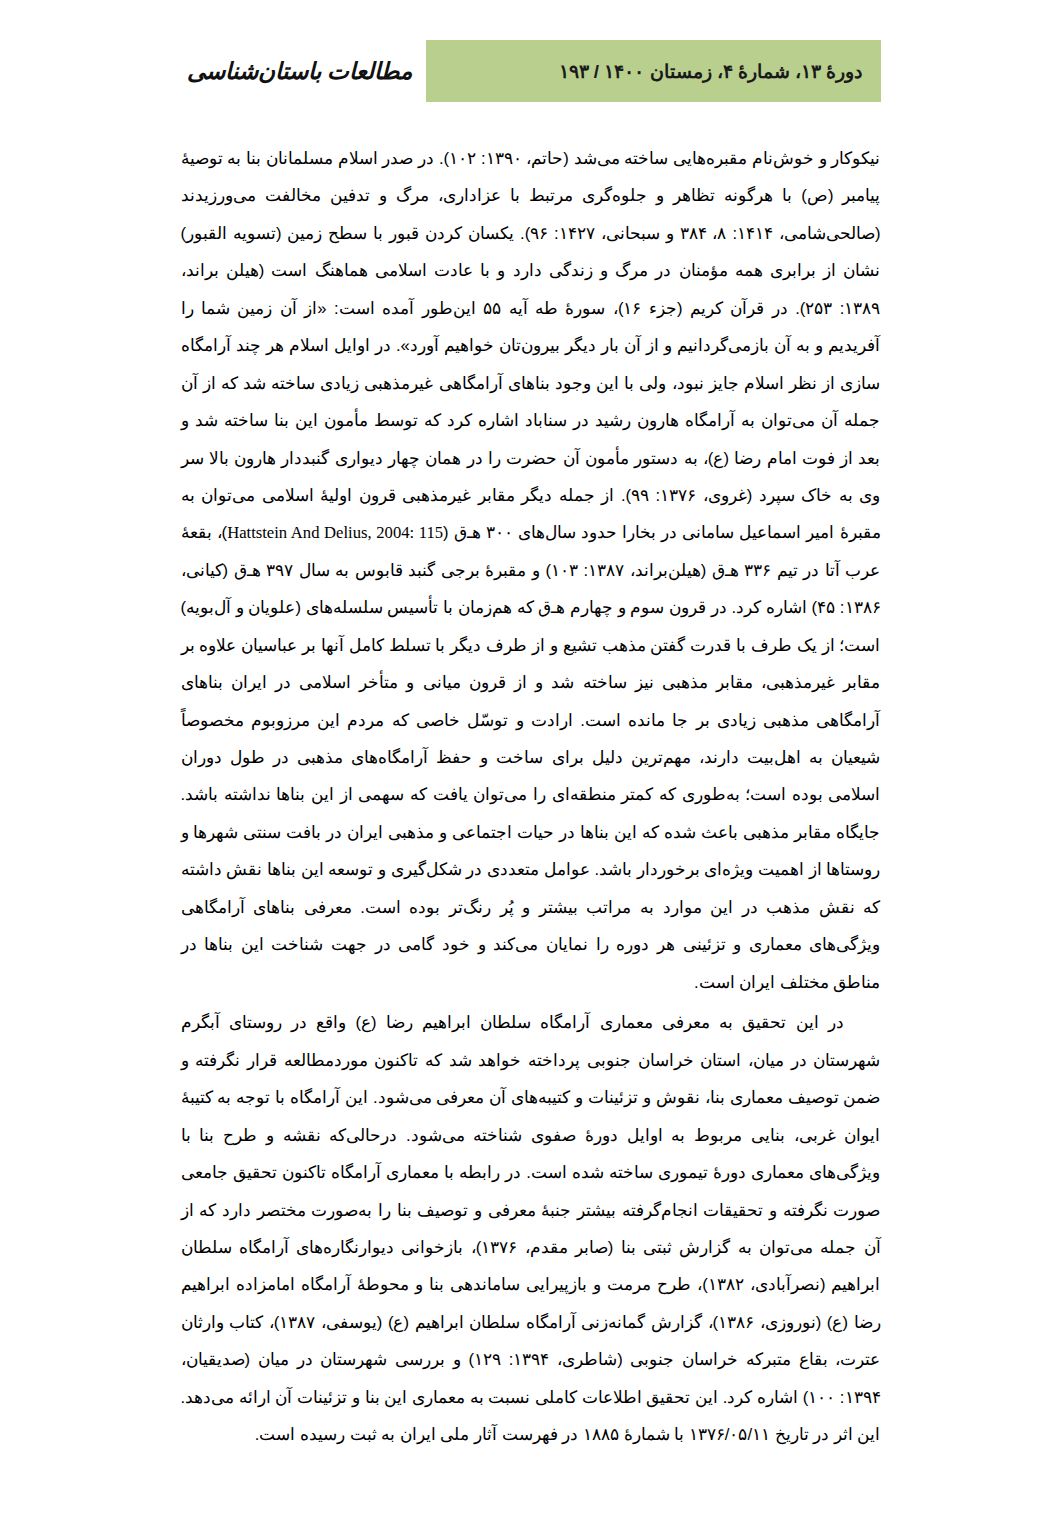دورۀ ۱۳، شمارۀ ۴، زمستان ۱۴۰۰ / ۱۹۳
مطالعات باستان‌شناسی
نیکوکار و خوش‌نام مقبره‌هایی ساخته می‌شد (حاتم، ۱۳۹۰: ۱۰۲). در صدر اسلام مسلمانان بنا به توصیۀ پیامبر (ص) با هرگونه تظاهر و جلوه‌گری مرتبط با عزاداری، مرگ و تدفین مخالفت می‌ورزیدند (صالحی‌شامی، ۱۴۱۴: ۸، ۳۸۴ و سبحانی، ۱۴۲۷: ۹۶). یکسان کردن قبور با سطح زمین (تسویه القبور) نشان از برابری همه مؤمنان در مرگ و زندگی دارد و با عادت اسلامی هماهنگ است (هیلن براند، ۱۳۸۹: ۲۵۳). در قرآن کریم (جزء ۱۶)، سورۀ طه آیه ۵۵ این‌طور آمده است: «از آن زمین شما را آفریدیم و به آن بازمی‌گردانیم و از آن بار دیگر بیرون‌تان خواهیم آورد». در اوایل اسلام هر چند آرامگاه سازی از نظر اسلام جایز نبود، ولی با این وجود بناهای آرامگاهی غیرمذهبی زیادی ساخته شد که از آن جمله آن می‌توان به آرامگاه هارون رشید در سناباد اشاره کرد که توسط مأمون این بنا ساخته شد و بعد از فوت امام رضا (ع)، به دستور مأمون آن حضرت را در همان چهار دیواری گنبددار هارون بالا سر وی به خاک سپرد (غروی، ۱۳۷۶: ۹۹). از جمله دیگر مقابر غیرمذهبی قرون اولیۀ اسلامی می‌توان به مقبرۀ امیر اسماعیل سامانی در بخارا حدود سال‌های ۳۰۰ هـ‌ق (Hattstein And Delius, 2004: 115)، بقعۀ عرب آتا در تیم ۳۳۶ هـ‌ق (هیلن‌براند، ۱۳۸۷: ۱۰۳) و مقبرۀ برجی گنبد قابوس به سال ۳۹۷ هـ‌ق (کیانی، ۱۳۸۶: ۴۵) اشاره کرد. در قرون سوم و چهارم هـ‌ق که هم‌زمان با تأسیس سلسله‌های (علویان و آل‌بویه) است؛ از یک طرف با قدرت گفتن مذهب تشیع و از طرف دیگر با تسلط کامل آنها بر عباسیان علاوه بر مقابر غیرمذهبی، مقابر مذهبی نیز ساخته شد و از قرون میانی و متأخر اسلامی در ایران بناهای آرامگاهی مذهبی زیادی بر جا مانده است. ارادت و توسّل خاصی که مردم این مرزوبوم مخصوصاً شیعیان به اهل‌بیت دارند، مهم‌ترین دلیل برای ساخت و حفظ آرامگاه‌های مذهبی در طول دوران اسلامی بوده است؛ به‌طوری که کمتر منطقه‌ای را می‌توان یافت که سهمی از این بناها نداشته باشد. جایگاه مقابر مذهبی باعث شده که این بناها در حیات اجتماعی و مذهبی ایران در بافت سنتی شهرها و روستاها از اهمیت ویژه‌ای برخوردار باشد. عوامل متعددی در شکل‌گیری و توسعه این بناها نقش داشته که نقش مذهب در این موارد به مراتب بیشتر و پُر رنگ‌تر بوده است. معرفی بناهای آرامگاهی ویژگی‌های معماری و تزئینی هر دوره را نمایان می‌کند و خود گامی در جهت شناخت این بناها در مناطق مختلف ایران است.
در این تحقیق به معرفی معماری آرامگاه سلطان ابراهیم رضا (ع) واقع در روستای آبگرم شهرستان در میان، استان خراسان جنوبی پرداخته خواهد شد که تاکنون موردمطالعه قرار نگرفته و ضمن توصیف معماری بنا، نقوش و تزئینات و کتیبه‌های آن معرفی می‌شود. این آرامگاه با توجه به کتیبۀ ایوان غربی، بنایی مربوط به اوایل دورۀ صفوی شناخته می‌شود. درحالی‌که نقشه و طرح بنا با ویژگی‌های معماری دورۀ تیموری ساخته شده است. در رابطه با معماری آرامگاه تاکنون تحقیق جامعی صورت نگرفته و تحقیقات انجام‌گرفته بیشتر جنبۀ معرفی و توصیف بنا را به‌صورت مختصر دارد که از آن جمله می‌توان به گزارش ثبتی بنا (صابر مقدم، ۱۳۷۶)، بازخوانی دیوارنگاره‌های آرامگاه سلطان ابراهیم (نصرآبادی، ۱۳۸۲)، طرح مرمت و بازپیرایی ساماندهی بنا و محوطۀ آرامگاه امامزاده ابراهیم رضا (ع) (نوروزی، ۱۳۸۶)، گزارش گمانه‌زنی آرامگاه سلطان ابراهیم (ع) (یوسفی، ۱۳۸۷)، کتاب وارثان عترت، بقاع متبرکه خراسان جنوبی (شاطری، ۱۳۹۴: ۱۲۹) و بررسی شهرستان در میان (صدیقیان، ۱۳۹۴: ۱۰۰) اشاره کرد. این تحقیق اطلاعات کاملی نسبت به معماری این بنا و تزئینات آن ارائه می‌دهد. این اثر در تاریخ ۱۳۷۶/۰۵/۱۱ با شمارۀ ۱۸۸۵ در فهرست آثار ملی ایران به ثبت رسیده است.